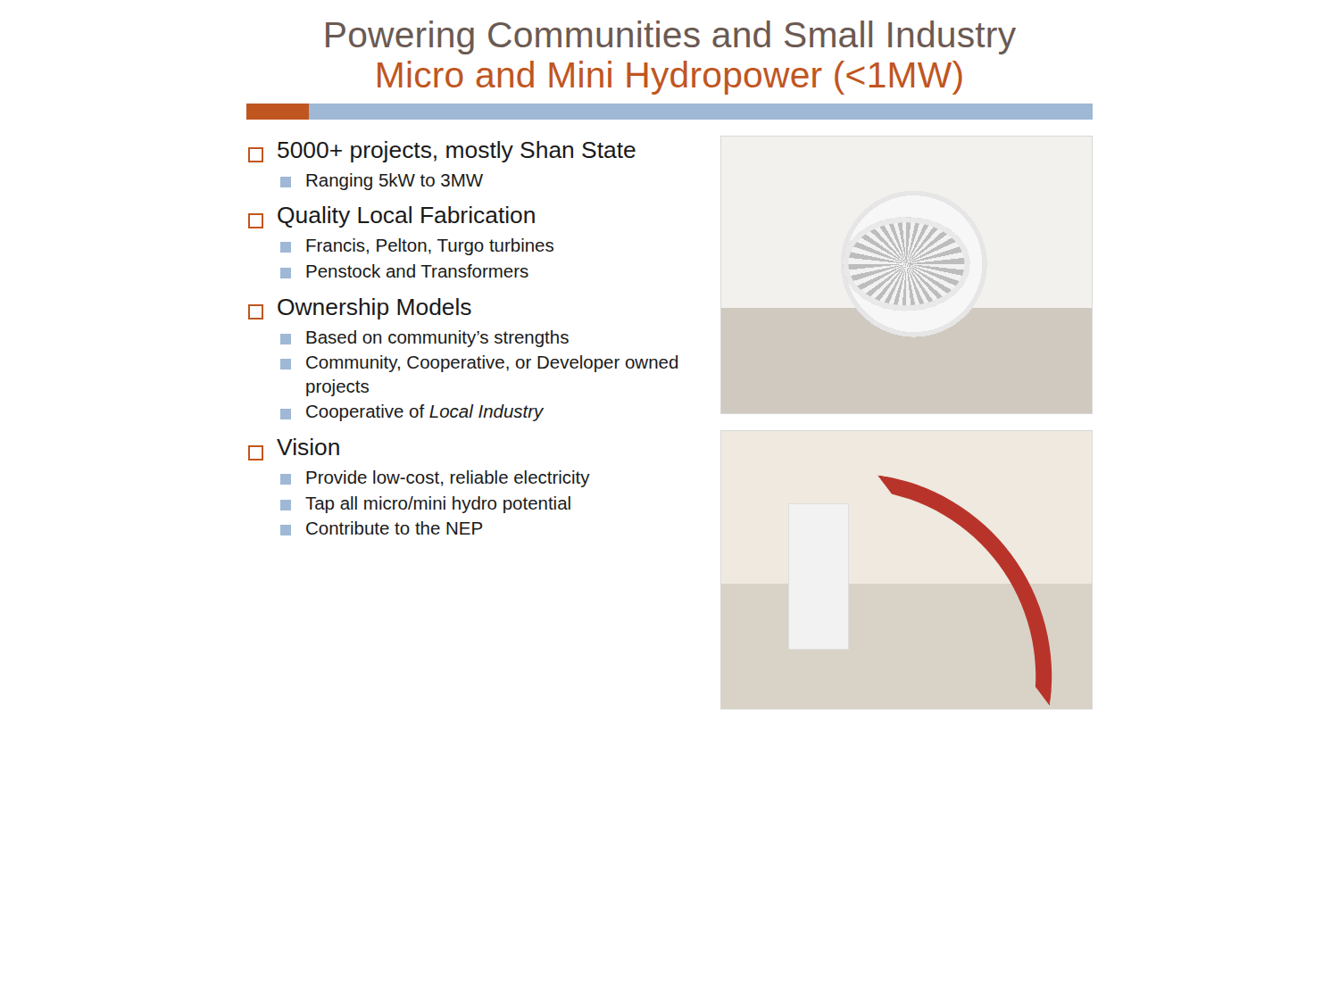Powering Communities and Small Industry Micro and Mini Hydropower (<1MW)
5000+ projects, mostly Shan State
Ranging 5kW to 3MW
Quality Local Fabrication
Francis, Pelton, Turgo turbines
Penstock and Transformers
Ownership Models
Based on community’s strengths
Community, Cooperative, or Developer owned projects
Cooperative of Local Industry
Vision
Provide low-cost, reliable electricity
Tap all micro/mini hydro potential
Contribute to the NEP